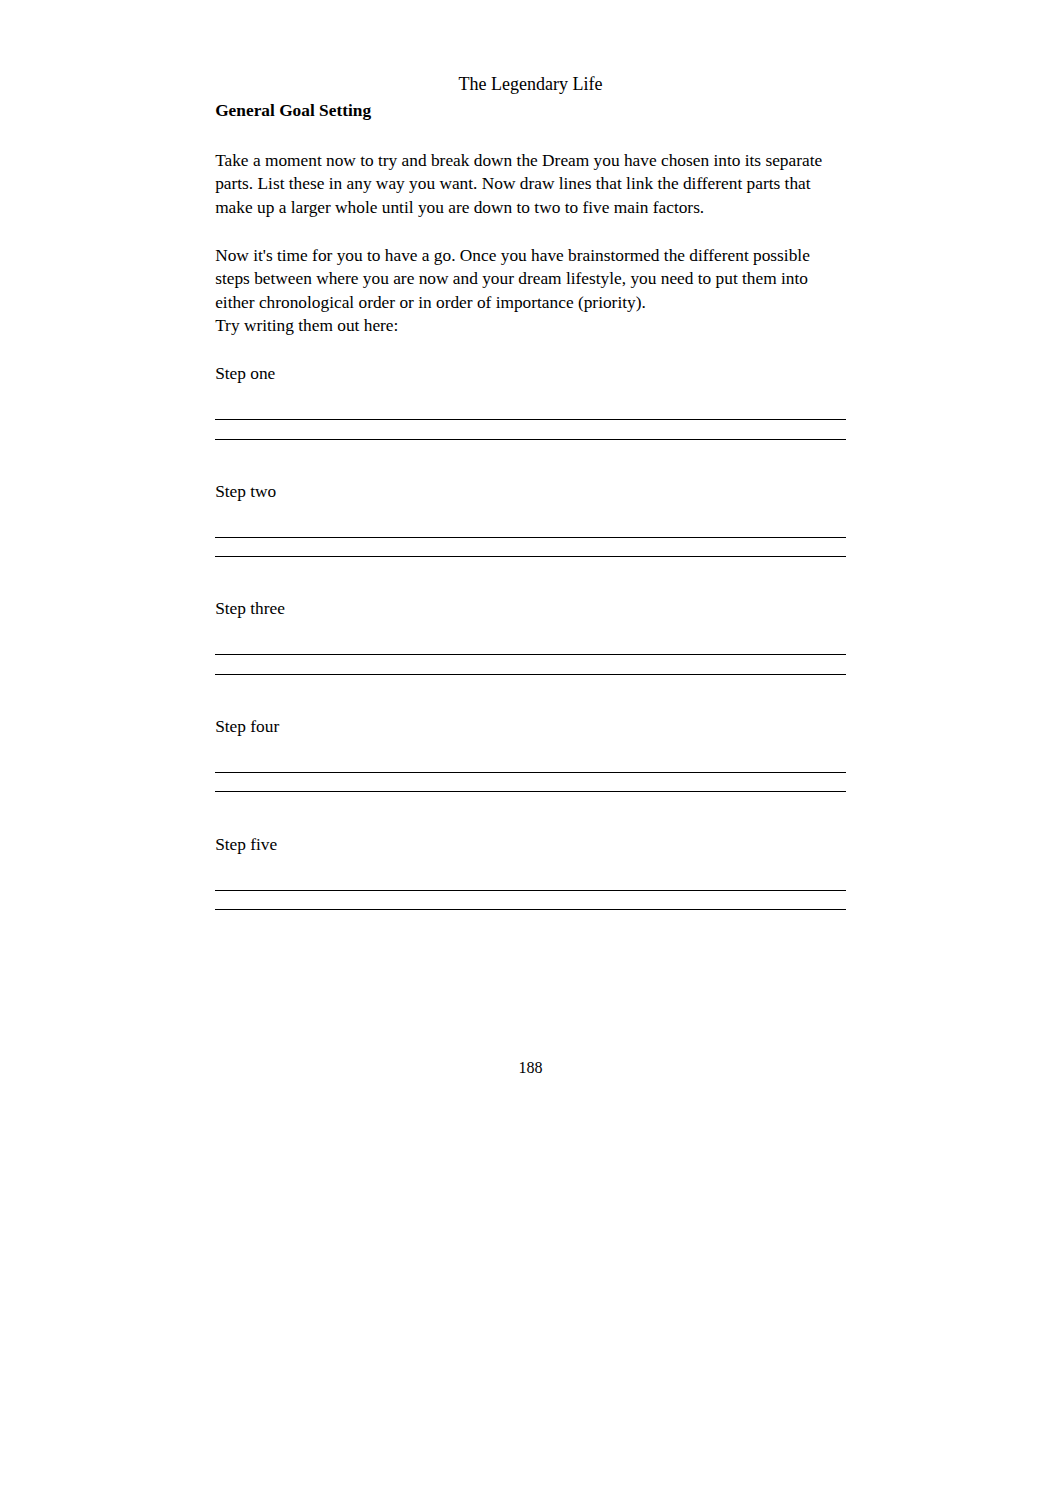The Legendary Life
General Goal Setting
Take a moment now to try and break down the Dream you have chosen into its separate parts. List these in any way you want. Now draw lines that link the different parts that make up a larger whole until you are down to two to five main factors.
Now it's time for you to have a go. Once you have brainstormed the different possible steps between where you are now and your dream lifestyle, you need to put them into either chronological order or in order of importance (priority).
Try writing them out here:
Step one
Step two
Step three
Step four
Step five
188